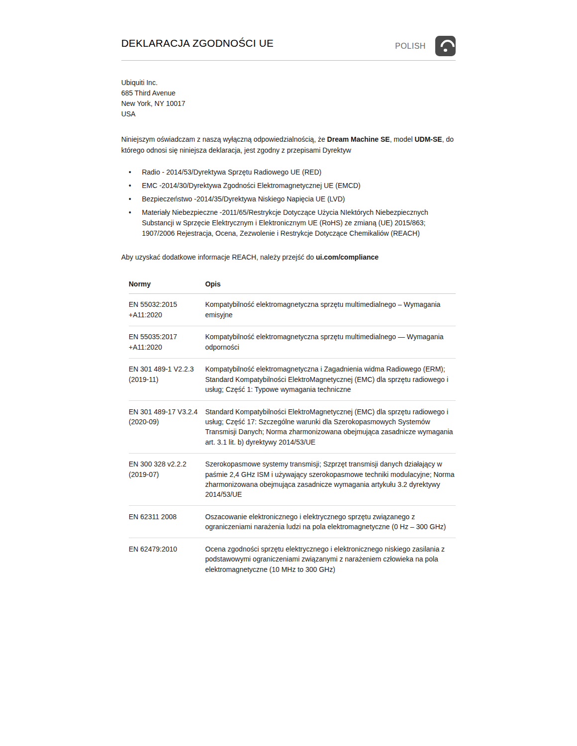DEKLARACJA ZGODNOŚCI UE
POLISH
Ubiquiti Inc.
685 Third Avenue
New York, NY 10017
USA
Niniejszym oświadczam z naszą wyłączną odpowiedzialnością, że Dream Machine SE, model UDM-SE, do którego odnosi się niniejsza deklaracja, jest zgodny z przepisami Dyrektyw
Radio - 2014/53/Dyrektywa Sprzętu Radiowego UE (RED)
EMC -2014/30/Dyrektywa Zgodności Elektromagnetycznej UE (EMCD)
Bezpieczeństwo -2014/35/Dyrektywa Niskiego Napięcia UE (LVD)
Materiały Niebezpieczne -2011/65/Restrykcje Dotyczące Użycia NIektórych Niebezpiecznych Substancji w Sprzęcie Elektrycznym i Elektronicznym UE (RoHS) ze zmianą (UE) 2015/863; 1907/2006 Rejestracja, Ocena, Zezwolenie i Restrykcje Dotyczące Chemikaliów (REACH)
Aby uzyskać dodatkowe informacje REACH, należy przejść do ui.com/compliance
| Normy | Opis |
| --- | --- |
| EN 55032:2015 +A11:2020 | Kompatybilność elektromagnetyczna sprzętu multimedialnego – Wymagania emisyjne |
| EN 55035:2017 +A11:2020 | Kompatybilność elektromagnetyczna sprzętu multimedialnego — Wymagania odporności |
| EN 301 489-1 V2.2.3 (2019-11) | Kompatybilność elektromagnetyczna i Zagadnienia widma Radiowego (ERM); Standard Kompatybilności ElektroMagnetycznej (EMC) dla sprzętu radiowego i usług; Część 1: Typowe wymagania techniczne |
| EN 301 489-17 V3.2.4 (2020-09) | Standard Kompatybilności ElektroMagnetycznej (EMC) dla sprzętu radiowego i usług; Część 17: Szczególne warunki dla Szerokopasmowych Systemów Transmisji Danych; Norma zharmonizowana obejmująca zasadnicze wymagania art. 3.1 lit. b) dyrektywy 2014/53/UE |
| EN 300 328 v2.2.2 (2019-07) | Szerokopasmowe systemy transmisji; Szprzęt transmisji danych działający w paśmie 2,4 GHz ISM i używający szerokopasmowe techniki modulacyjne; Norma zharmonizowana obejmująca zasadnicze wymagania artykułu 3.2 dyrektywy 2014/53/UE |
| EN 62311 2008 | Oszacowanie elektronicznego i elektrycznego sprzętu związanego z ograniczeniami narażenia ludzi na pola elektromagnetyczne (0 Hz – 300 GHz) |
| EN 62479:2010 | Ocena zgodności sprzętu elektrycznego i elektronicznego niskiego zasilania z podstawowymi ograniczeniami związanymi z narażeniem człowieka na pola elektromagnetyczne (10 MHz to 300 GHz) |